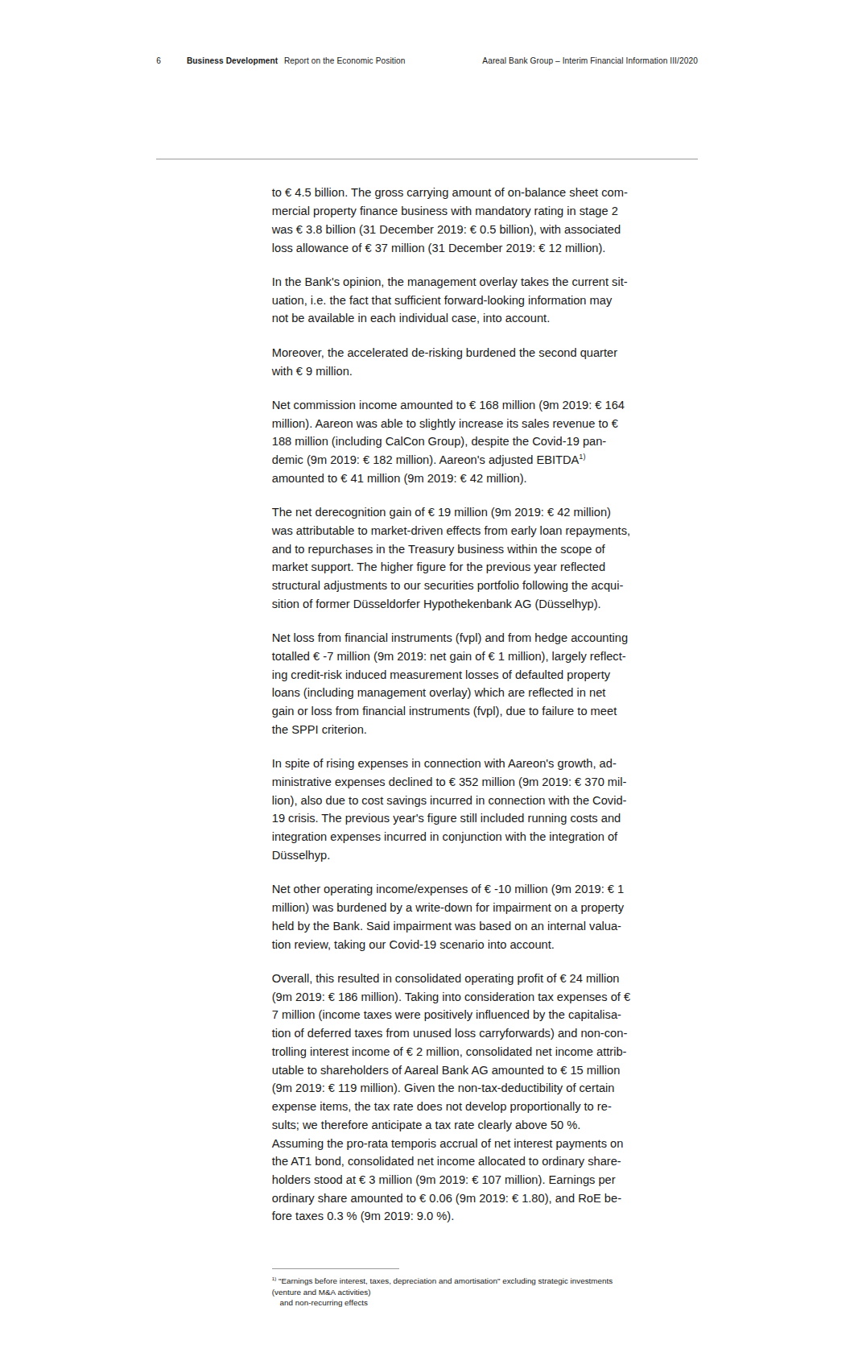6
Business Development Report on the Economic Position
Aareal Bank Group – Interim Financial Information III/2020
to € 4.5 billion. The gross carrying amount of on-balance sheet commercial property finance business with mandatory rating in stage 2 was € 3.8 billion (31 December 2019: € 0.5 billion), with associated loss allowance of € 37 million (31 December 2019: € 12 million).
In the Bank's opinion, the management overlay takes the current situation, i.e. the fact that sufficient forward-looking information may not be available in each individual case, into account.
Moreover, the accelerated de-risking burdened the second quarter with € 9 million.
Net commission income amounted to € 168 million (9m 2019: € 164 million). Aareon was able to slightly increase its sales revenue to € 188 million (including CalCon Group), despite the Covid-19 pandemic (9m 2019: € 182 million). Aareon's adjusted EBITDA1) amounted to € 41 million (9m 2019: € 42 million).
The net derecognition gain of € 19 million (9m 2019: € 42 million) was attributable to market-driven effects from early loan repayments, and to repurchases in the Treasury business within the scope of market support. The higher figure for the previous year reflected structural adjustments to our securities portfolio following the acquisition of former Düsseldorfer Hypothekenbank AG (Düsselhyp).
Net loss from financial instruments (fvpl) and from hedge accounting totalled € -7 million (9m 2019: net gain of € 1 million), largely reflecting credit-risk induced measurement losses of defaulted property loans (including management overlay) which are reflected in net gain or loss from financial instruments (fvpl), due to failure to meet the SPPI criterion.
In spite of rising expenses in connection with Aareon's growth, administrative expenses declined to € 352 million (9m 2019: € 370 million), also due to cost savings incurred in connection with the Covid-19 crisis. The previous year's figure still included running costs and integration expenses incurred in conjunction with the integration of Düsselhyp.
Net other operating income/expenses of € -10 million (9m 2019: € 1 million) was burdened by a write-down for impairment on a property held by the Bank. Said impairment was based on an internal valuation review, taking our Covid-19 scenario into account.
Overall, this resulted in consolidated operating profit of € 24 million (9m 2019: € 186 million). Taking into consideration tax expenses of € 7 million (income taxes were positively influenced by the capitalisation of deferred taxes from unused loss carryforwards) and non-controlling interest income of € 2 million, consolidated net income attributable to shareholders of Aareal Bank AG amounted to € 15 million (9m 2019: € 119 million). Given the non-tax-deductibility of certain expense items, the tax rate does not develop proportionally to results; we therefore anticipate a tax rate clearly above 50 %. Assuming the pro-rata temporis accrual of net interest payments on the AT1 bond, consolidated net income allocated to ordinary shareholders stood at € 3 million (9m 2019: € 107 million). Earnings per ordinary share amounted to € 0.06 (9m 2019: € 1.80), and RoE before taxes 0.3 % (9m 2019: 9.0 %).
1) "Earnings before interest, taxes, depreciation and amortisation" excluding strategic investments (venture and M&A activities) and non-recurring effects